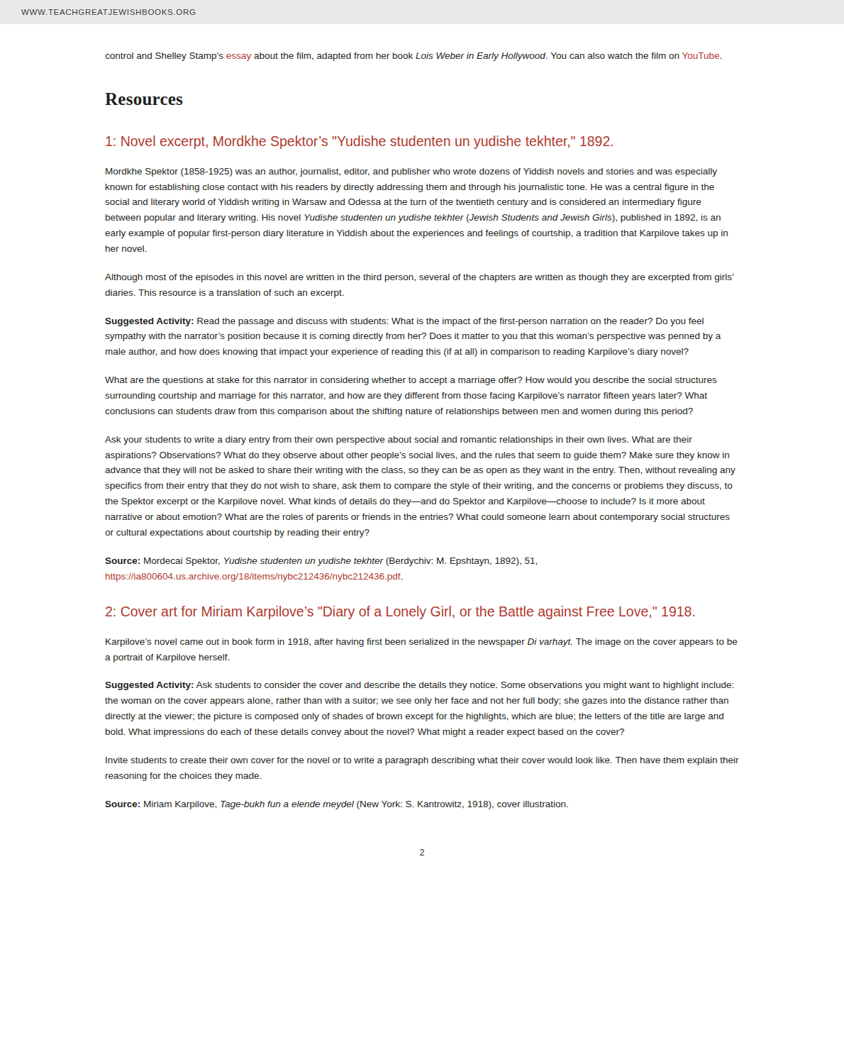WWW.TEACHGREATJEWISHBOOKS.ORG
control and Shelley Stamp’s essay about the film, adapted from her book Lois Weber in Early Hollywood. You can also watch the film on YouTube.
Resources
1: Novel excerpt, Mordkhe Spektor’s "Yudishe studenten un yudishe tekhter," 1892.
Mordkhe Spektor (1858-1925) was an author, journalist, editor, and publisher who wrote dozens of Yiddish novels and stories and was especially known for establishing close contact with his readers by directly addressing them and through his journalistic tone. He was a central figure in the social and literary world of Yiddish writing in Warsaw and Odessa at the turn of the twentieth century and is considered an intermediary figure between popular and literary writing. His novel Yudishe studenten un yudishe tekhter (Jewish Students and Jewish Girls), published in 1892, is an early example of popular first-person diary literature in Yiddish about the experiences and feelings of courtship, a tradition that Karpilove takes up in her novel.
Although most of the episodes in this novel are written in the third person, several of the chapters are written as though they are excerpted from girls’ diaries. This resource is a translation of such an excerpt.
Suggested Activity: Read the passage and discuss with students: What is the impact of the first-person narration on the reader? Do you feel sympathy with the narrator’s position because it is coming directly from her? Does it matter to you that this woman’s perspective was penned by a male author, and how does knowing that impact your experience of reading this (if at all) in comparison to reading Karpilove’s diary novel?
What are the questions at stake for this narrator in considering whether to accept a marriage offer? How would you describe the social structures surrounding courtship and marriage for this narrator, and how are they different from those facing Karpilove’s narrator fifteen years later? What conclusions can students draw from this comparison about the shifting nature of relationships between men and women during this period?
Ask your students to write a diary entry from their own perspective about social and romantic relationships in their own lives. What are their aspirations? Observations? What do they observe about other people’s social lives, and the rules that seem to guide them? Make sure they know in advance that they will not be asked to share their writing with the class, so they can be as open as they want in the entry. Then, without revealing any specifics from their entry that they do not wish to share, ask them to compare the style of their writing, and the concerns or problems they discuss, to the Spektor excerpt or the Karpilove novel. What kinds of details do they—and do Spektor and Karpilove—choose to include? Is it more about narrative or about emotion? What are the roles of parents or friends in the entries? What could someone learn about contemporary social structures or cultural expectations about courtship by reading their entry?
Source: Mordecai Spektor, Yudishe studenten un yudishe tekhter (Berdychiv: M. Epshtayn, 1892), 51,
https://ia800604.us.archive.org/18/items/nybc212436/nybc212436.pdf.
2: Cover art for Miriam Karpilove’s "Diary of a Lonely Girl, or the Battle against Free Love," 1918.
Karpilove’s novel came out in book form in 1918, after having first been serialized in the newspaper Di varhayt. The image on the cover appears to be a portrait of Karpilove herself.
Suggested Activity: Ask students to consider the cover and describe the details they notice. Some observations you might want to highlight include: the woman on the cover appears alone, rather than with a suitor; we see only her face and not her full body; she gazes into the distance rather than directly at the viewer; the picture is composed only of shades of brown except for the highlights, which are blue; the letters of the title are large and bold. What impressions do each of these details convey about the novel? What might a reader expect based on the cover?
Invite students to create their own cover for the novel or to write a paragraph describing what their cover would look like. Then have them explain their reasoning for the choices they made.
Source: Miriam Karpilove, Tage-bukh fun a elende meydel (New York: S. Kantrowitz, 1918), cover illustration.
2